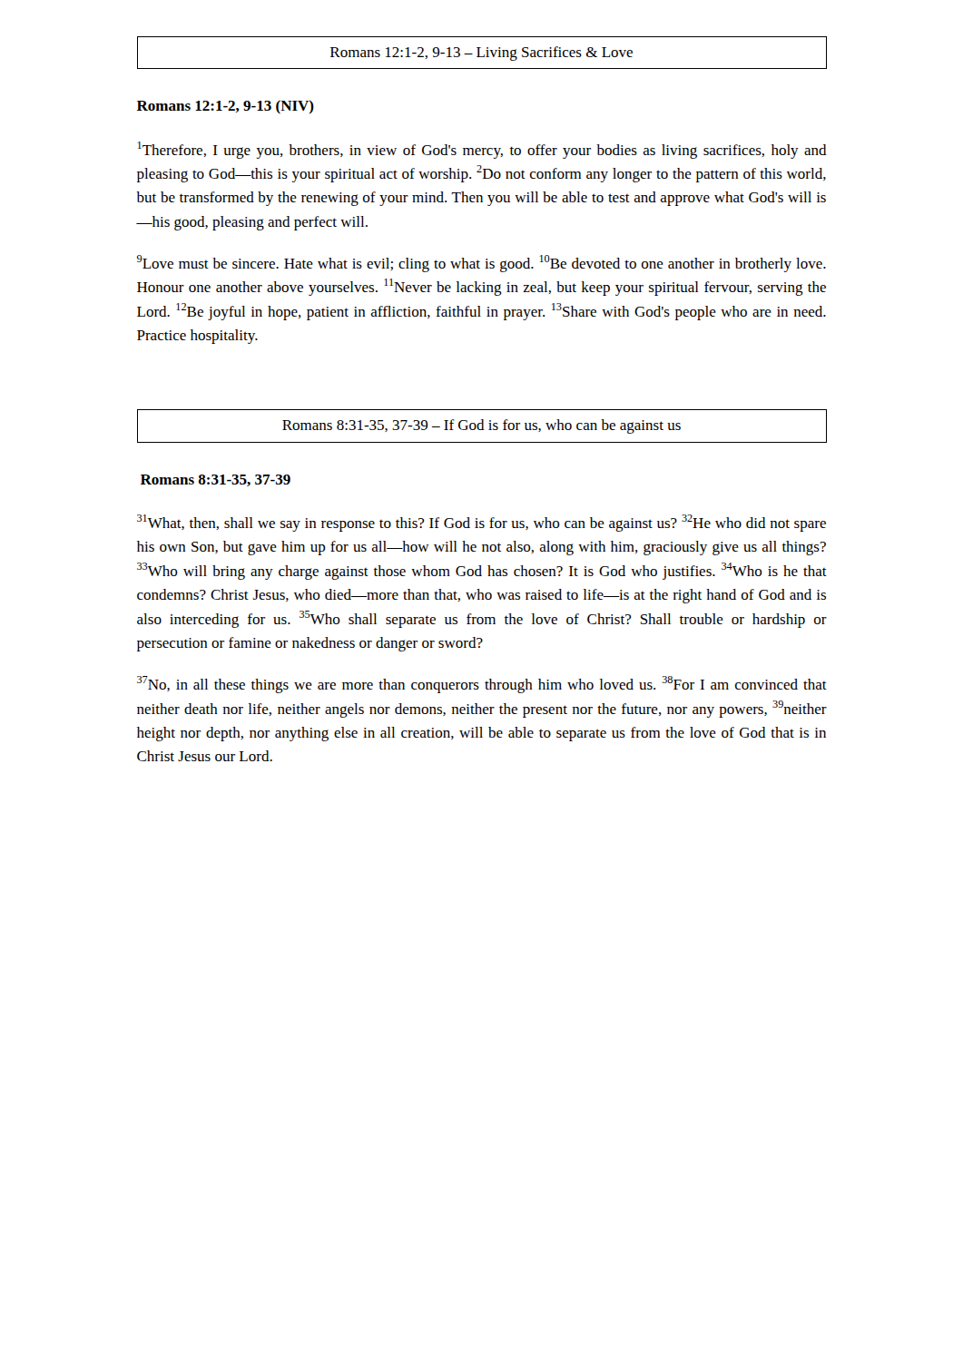Romans 12:1-2, 9-13 – Living Sacrifices & Love
Romans 12:1-2, 9-13 (NIV)
1Therefore, I urge you, brothers, in view of God's mercy, to offer your bodies as living sacrifices, holy and pleasing to God—this is your spiritual act of worship. 2Do not conform any longer to the pattern of this world, but be transformed by the renewing of your mind. Then you will be able to test and approve what God's will is—his good, pleasing and perfect will.
9Love must be sincere. Hate what is evil; cling to what is good. 10Be devoted to one another in brotherly love. Honour one another above yourselves. 11Never be lacking in zeal, but keep your spiritual fervour, serving the Lord. 12Be joyful in hope, patient in affliction, faithful in prayer. 13Share with God's people who are in need. Practice hospitality.
Romans 8:31-35, 37-39 – If God is for us, who can be against us
Romans 8:31-35, 37-39
31What, then, shall we say in response to this? If God is for us, who can be against us? 32He who did not spare his own Son, but gave him up for us all—how will he not also, along with him, graciously give us all things? 33Who will bring any charge against those whom God has chosen? It is God who justifies. 34Who is he that condemns? Christ Jesus, who died—more than that, who was raised to life—is at the right hand of God and is also interceding for us. 35Who shall separate us from the love of Christ? Shall trouble or hardship or persecution or famine or nakedness or danger or sword?
37No, in all these things we are more than conquerors through him who loved us. 38For I am convinced that neither death nor life, neither angels nor demons, neither the present nor the future, nor any powers, 39neither height nor depth, nor anything else in all creation, will be able to separate us from the love of God that is in Christ Jesus our Lord.